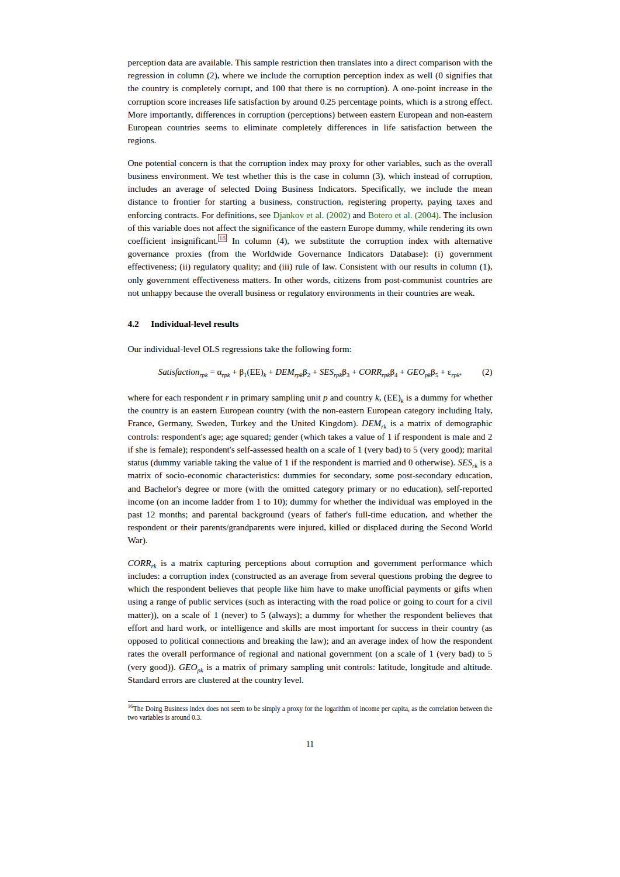perception data are available. This sample restriction then translates into a direct comparison with the regression in column (2), where we include the corruption perception index as well (0 signifies that the country is completely corrupt, and 100 that there is no corruption). A one-point increase in the corruption score increases life satisfaction by around 0.25 percentage points, which is a strong effect. More importantly, differences in corruption (perceptions) between eastern European and non-eastern European countries seems to eliminate completely differences in life satisfaction between the regions.
One potential concern is that the corruption index may proxy for other variables, such as the overall business environment. We test whether this is the case in column (3), which instead of corruption, includes an average of selected Doing Business Indicators. Specifically, we include the mean distance to frontier for starting a business, construction, registering property, paying taxes and enforcing contracts. For definitions, see Djankov et al. (2002) and Botero et al. (2004). The inclusion of this variable does not affect the significance of the eastern Europe dummy, while rendering its own coefficient insignificant.16 In column (4), we substitute the corruption index with alternative governance proxies (from the Worldwide Governance Indicators Database): (i) government effectiveness; (ii) regulatory quality; and (iii) rule of law. Consistent with our results in column (1), only government effectiveness matters. In other words, citizens from post-communist countries are not unhappy because the overall business or regulatory environments in their countries are weak.
4.2 Individual-level results
Our individual-level OLS regressions take the following form:
Satisfactionrpk = αrpk + β 1(EE)k + DEMrpk β 2 + SESrpk β 3 + CORRrpk β 4 + GEOpk β 5 + εrpk, (2)
where for each respondent r in primary sampling unit p and country k, (EE)k is a dummy for whether the country is an eastern European country (with the non-eastern European category including Italy, France, Germany, Sweden, Turkey and the United Kingdom). DEMrk is a matrix of demographic controls: respondent's age; age squared; gender (which takes a value of 1 if respondent is male and 2 if she is female); respondent's self-assessed health on a scale of 1 (very bad) to 5 (very good); marital status (dummy variable taking the value of 1 if the respondent is married and 0 otherwise). SESrk is a matrix of socio-economic characteristics: dummies for secondary, some post-secondary education, and Bachelor's degree or more (with the omitted category primary or no education), self-reported income (on an income ladder from 1 to 10); dummy for whether the individual was employed in the past 12 months; and parental background (years of father's full-time education, and whether the respondent or their parents/grandparents were injured, killed or displaced during the Second World War).
CORRrk is a matrix capturing perceptions about corruption and government performance which includes: a corruption index (constructed as an average from several questions probing the degree to which the respondent believes that people like him have to make unofficial payments or gifts when using a range of public services (such as interacting with the road police or going to court for a civil matter)), on a scale of 1 (never) to 5 (always); a dummy for whether the respondent believes that effort and hard work, or intelligence and skills are most important for success in their country (as opposed to political connections and breaking the law); and an average index of how the respondent rates the overall performance of regional and national government (on a scale of 1 (very bad) to 5 (very good)). GEOpk is a matrix of primary sampling unit controls: latitude, longitude and altitude. Standard errors are clustered at the country level.
16The Doing Business index does not seem to be simply a proxy for the logarithm of income per capita, as the correlation between the two variables is around 0.3.
11